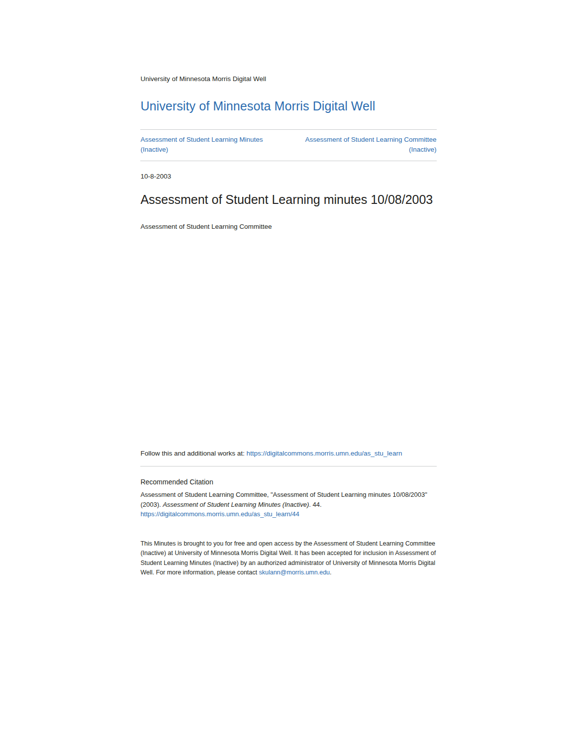University of Minnesota Morris Digital Well
University of Minnesota Morris Digital Well
Assessment of Student Learning Minutes (Inactive)
Assessment of Student Learning Committee (Inactive)
10-8-2003
Assessment of Student Learning minutes 10/08/2003
Assessment of Student Learning Committee
Follow this and additional works at: https://digitalcommons.morris.umn.edu/as_stu_learn
Recommended Citation
Assessment of Student Learning Committee, "Assessment of Student Learning minutes 10/08/2003" (2003). Assessment of Student Learning Minutes (Inactive). 44.
https://digitalcommons.morris.umn.edu/as_stu_learn/44
This Minutes is brought to you for free and open access by the Assessment of Student Learning Committee (Inactive) at University of Minnesota Morris Digital Well. It has been accepted for inclusion in Assessment of Student Learning Minutes (Inactive) by an authorized administrator of University of Minnesota Morris Digital Well. For more information, please contact skulann@morris.umn.edu.